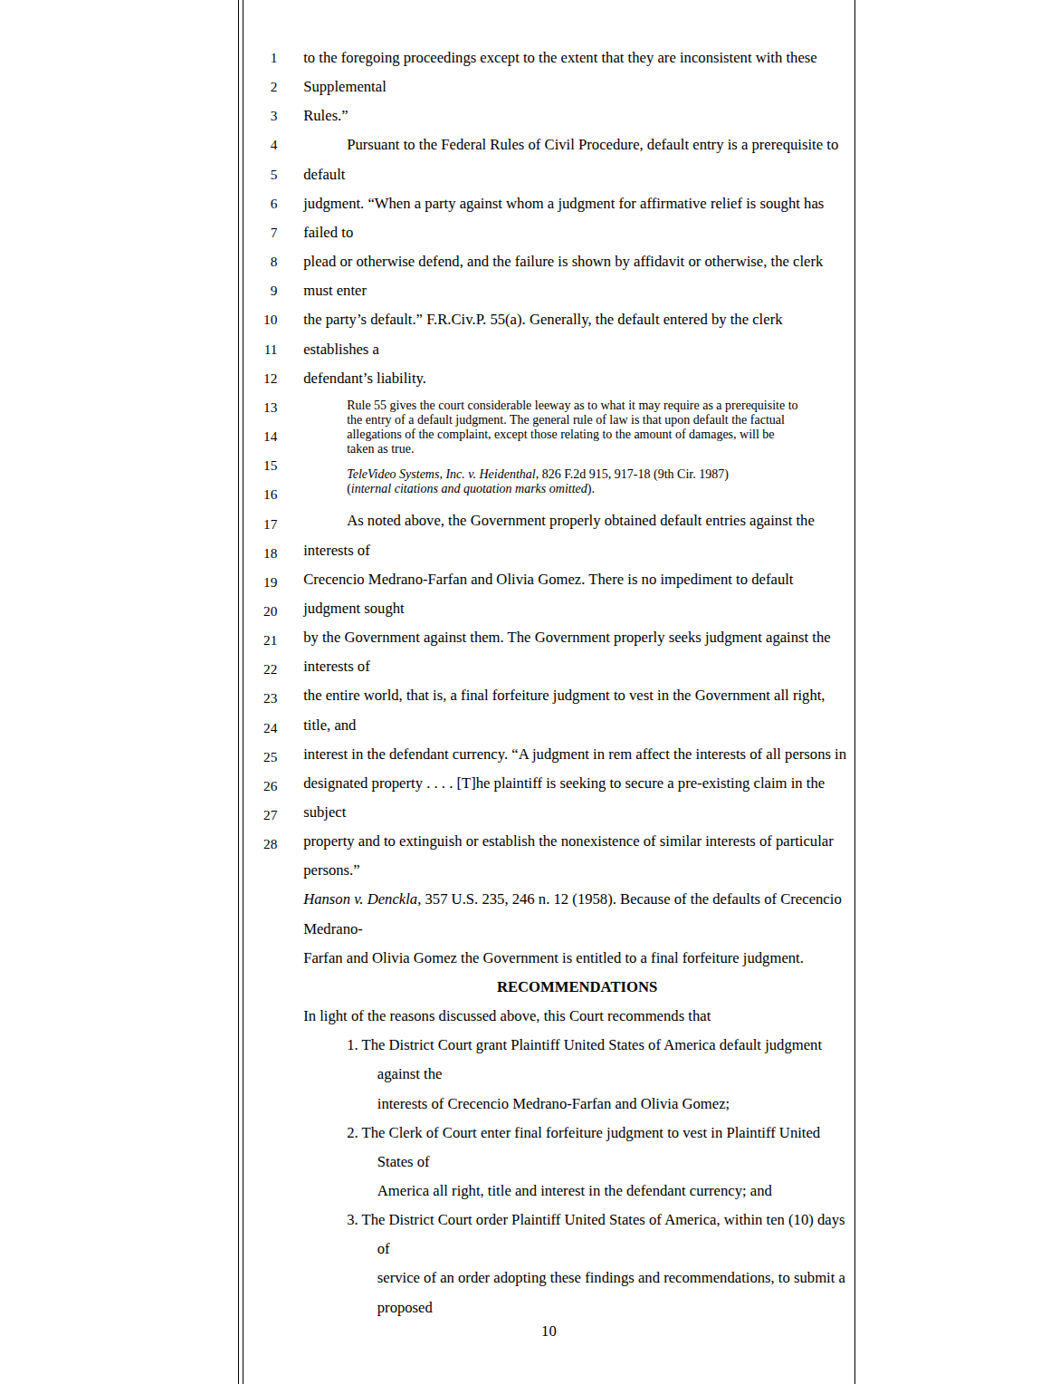1
2
3
4
5
6
7
8
9
10
11
12
13
14
15
16
17
18
19
20
21
22
23
24
25
26
27
28
to the foregoing proceedings except to the extent that they are inconsistent with these Supplemental
Rules.”
Pursuant to the Federal Rules of Civil Procedure, default entry is a prerequisite to default
judgment. “When a party against whom a judgment for affirmative relief is sought has failed to
plead or otherwise defend, and the failure is shown by affidavit or otherwise, the clerk must enter
the party’s default.” F.R.Civ.P. 55(a). Generally, the default entered by the clerk establishes a
defendant’s liability.
Rule 55 gives the court considerable leeway as to what it may require as a prerequisite to
the entry of a default judgment. The general rule of law is that upon default the factual
allegations of the complaint, except those relating to the amount of damages, will be
taken as true.
TeleVideo Systems, Inc. v. Heidenthal, 826 F.2d 915, 917-18 (9th Cir. 1987)
(internal citations and quotation marks omitted).
As noted above, the Government properly obtained default entries against the interests of
Crecencio Medrano-Farfan and Olivia Gomez. There is no impediment to default judgment sought
by the Government against them. The Government properly seeks judgment against the interests of
the entire world, that is, a final forfeiture judgment to vest in the Government all right, title, and
interest in the defendant currency. “A judgment in rem affect the interests of all persons in
designated property . . . . [T]he plaintiff is seeking to secure a pre-existing claim in the subject
property and to extinguish or establish the nonexistence of similar interests of particular persons.”
Hanson v. Denckla, 357 U.S. 235, 246 n. 12 (1958). Because of the defaults of Crecencio Medrano-
Farfan and Olivia Gomez the Government is entitled to a final forfeiture judgment.
RECOMMENDATIONS
In light of the reasons discussed above, this Court recommends that
1. The District Court grant Plaintiff United States of America default judgment against the
interests of Crecencio Medrano-Farfan and Olivia Gomez;
2. The Clerk of Court enter final forfeiture judgment to vest in Plaintiff United States of
America all right, title and interest in the defendant currency; and
3. The District Court order Plaintiff United States of America, within ten (10) days of
service of an order adopting these findings and recommendations, to submit a proposed
10